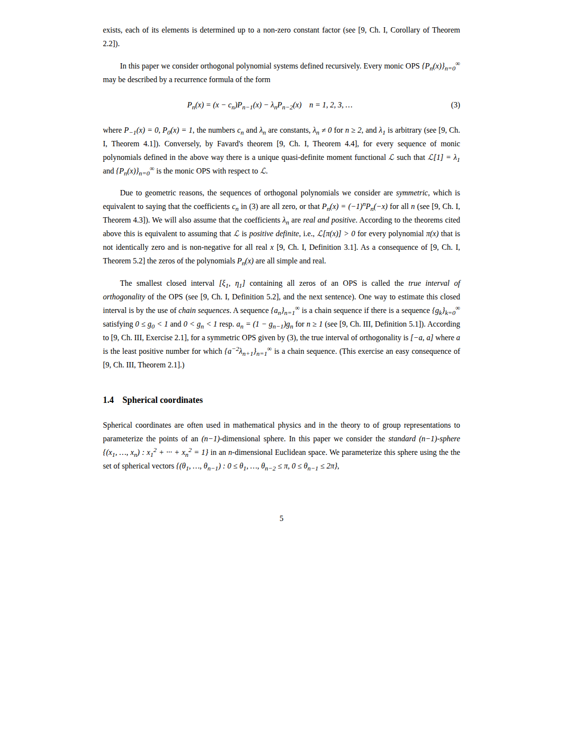exists, each of its elements is determined up to a non-zero constant factor (see [9, Ch. I, Corollary of Theorem 2.2]).
In this paper we consider orthogonal polynomial systems defined recursively. Every monic OPS {Pn(x)}n=0∞ may be described by a recurrence formula of the form
Pn(x) = (x − cn)Pn−1(x) − λnPn−2(x) n = 1, 2, 3, …
(3)
where P−1(x) = 0, P0(x) = 1, the numbers cn and λn are constants, λn ≠ 0 for n ≥ 2, and λ1 is arbitrary (see [9, Ch. I, Theorem 4.1]). Conversely, by Favard's theorem [9, Ch. I, Theorem 4.4], for every sequence of monic polynomials defined in the above way there is a unique quasi-definite moment functional ℒ such that ℒ[1] = λ1 and {Pn(x)}n=0∞ is the monic OPS with respect to ℒ.
Due to geometric reasons, the sequences of orthogonal polynomials we consider are symmetric, which is equivalent to saying that the coefficients cn in (3) are all zero, or that Pn(x) = (−1)nPn(−x) for all n (see [9, Ch. I, Theorem 4.3]). We will also assume that the coefficients λn are real and positive. According to the theorems cited above this is equivalent to assuming that ℒ is positive definite, i.e., ℒ[π(x)] > 0 for every polynomial π(x) that is not identically zero and is non-negative for all real x [9, Ch. I, Definition 3.1]. As a consequence of [9, Ch. I, Theorem 5.2] the zeros of the polynomials Pn(x) are all simple and real.
The smallest closed interval [ξ1, η1] containing all zeros of an OPS is called the true interval of orthogonality of the OPS (see [9, Ch. I, Definition 5.2], and the next sentence). One way to estimate this closed interval is by the use of chain sequences. A sequence {an}n=1∞ is a chain sequence if there is a sequence {gk}k=0∞ satisfying 0 ≤ g0 < 1 and 0 < gn < 1 resp. an = (1 − gn−1)gn for n ≥ 1 (see [9, Ch. III, Definition 5.1]). According to [9, Ch. III, Exercise 2.1], for a symmetric OPS given by (3), the true interval of orthogonality is [−a, a] where a is the least positive number for which {a−2λn+1}n=1∞ is a chain sequence. (This exercise an easy consequence of [9, Ch. III, Theorem 2.1].)
1.4 Spherical coordinates
Spherical coordinates are often used in mathematical physics and in the theory to of group representations to parameterize the points of an (n−1)-dimensional sphere. In this paper we consider the standard (n−1)-sphere {(x1, …, xn) : x12 + ··· + xn2 = 1} in an n-dimensional Euclidean space. We parameterize this sphere using the the set of spherical vectors {(θ1, …, θn−1) : 0 ≤ θ1, …, θn−2 ≤ π, 0 ≤ θn−1 ≤ 2π},
5